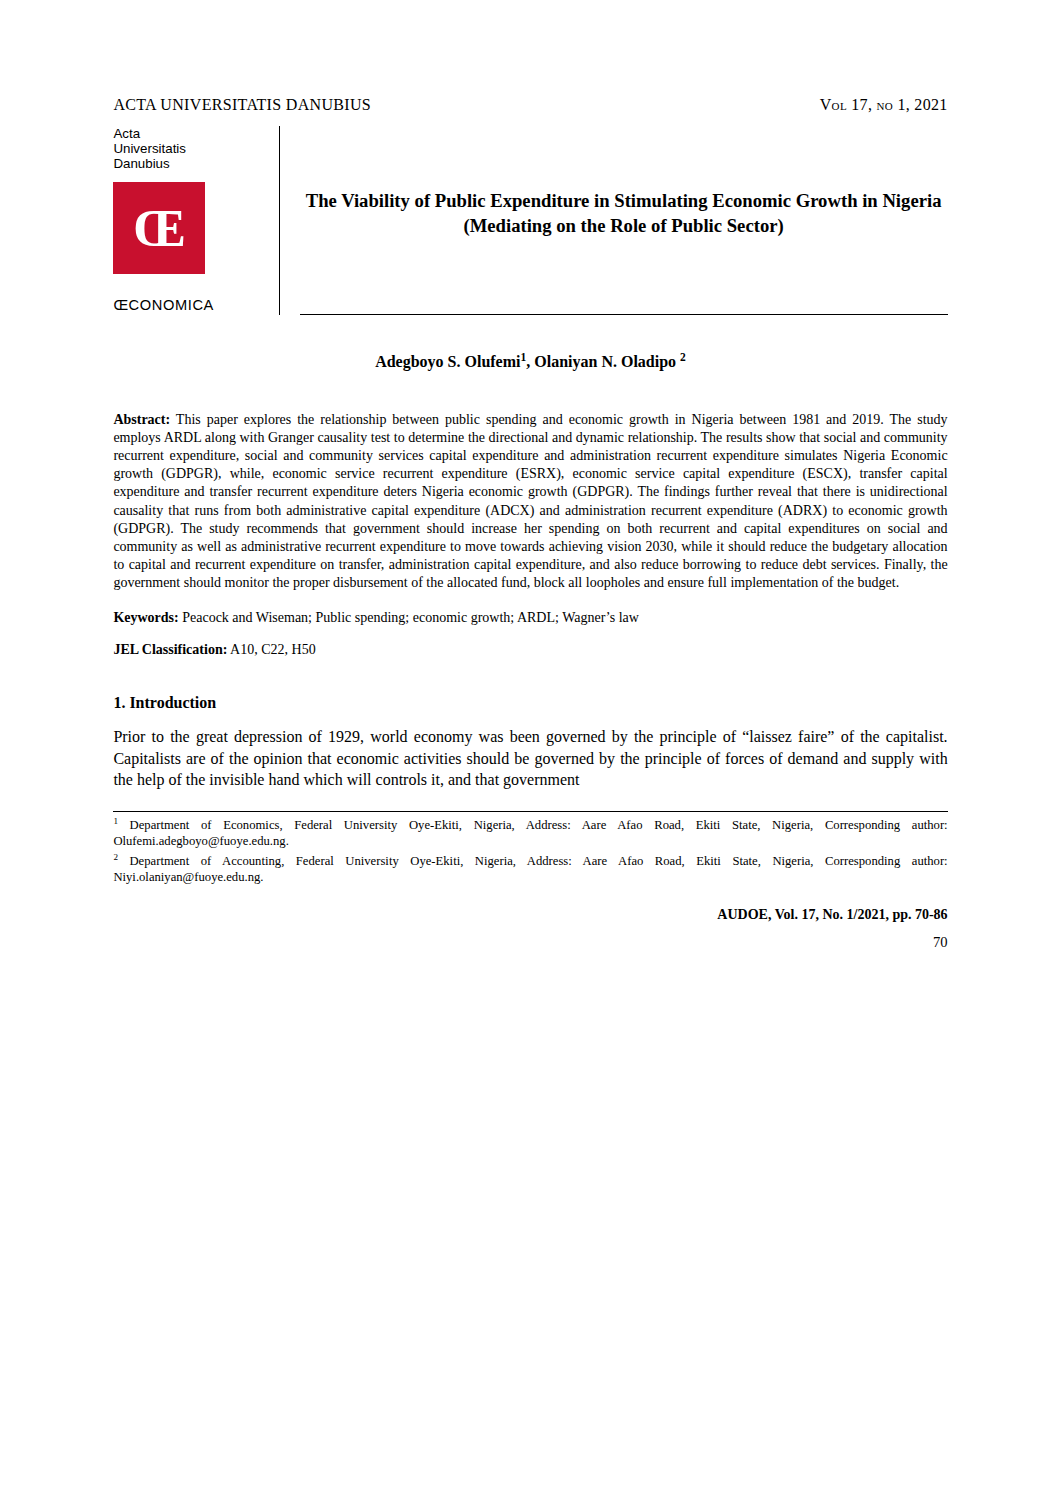Acta Universitatis Danubius Vol 17, no 1, 2021
Acta
Universitatis
Danubius
Œ
ŒCONOMICA
The Viability of Public Expenditure in Stimulating Economic Growth in Nigeria (Mediating on the Role of Public Sector)
Adegboyo S. Olufemi1, Olaniyan N. Oladipo 2
Abstract: This paper explores the relationship between public spending and economic growth in Nigeria between 1981 and 2019. The study employs ARDL along with Granger causality test to determine the directional and dynamic relationship. The results show that social and community recurrent expenditure, social and community services capital expenditure and administration recurrent expenditure simulates Nigeria Economic growth (GDPGR), while, economic service recurrent expenditure (ESRX), economic service capital expenditure (ESCX), transfer capital expenditure and transfer recurrent expenditure deters Nigeria economic growth (GDPGR). The findings further reveal that there is unidirectional causality that runs from both administrative capital expenditure (ADCX) and administration recurrent expenditure (ADRX) to economic growth (GDPGR). The study recommends that government should increase her spending on both recurrent and capital expenditures on social and community as well as administrative recurrent expenditure to move towards achieving vision 2030, while it should reduce the budgetary allocation to capital and recurrent expenditure on transfer, administration capital expenditure, and also reduce borrowing to reduce debt services. Finally, the government should monitor the proper disbursement of the allocated fund, block all loopholes and ensure full implementation of the budget.
Keywords: Peacock and Wiseman; Public spending; economic growth; ARDL; Wagner’s law
JEL Classification: A10, C22, H50
1. Introduction
Prior to the great depression of 1929, world economy was been governed by the principle of “laissez faire” of the capitalist. Capitalists are of the opinion that economic activities should be governed by the principle of forces of demand and supply with the help of the invisible hand which will controls it, and that government
1 Department of Economics, Federal University Oye-Ekiti, Nigeria, Address: Aare Afao Road, Ekiti State, Nigeria, Corresponding author: Olufemi.adegboyo@fuoye.edu.ng.
2 Department of Accounting, Federal University Oye-Ekiti, Nigeria, Address: Aare Afao Road, Ekiti State, Nigeria, Corresponding author: Niyi.olaniyan@fuoye.edu.ng.
AUDOE, Vol. 17, No. 1/2021, pp. 70-86
70